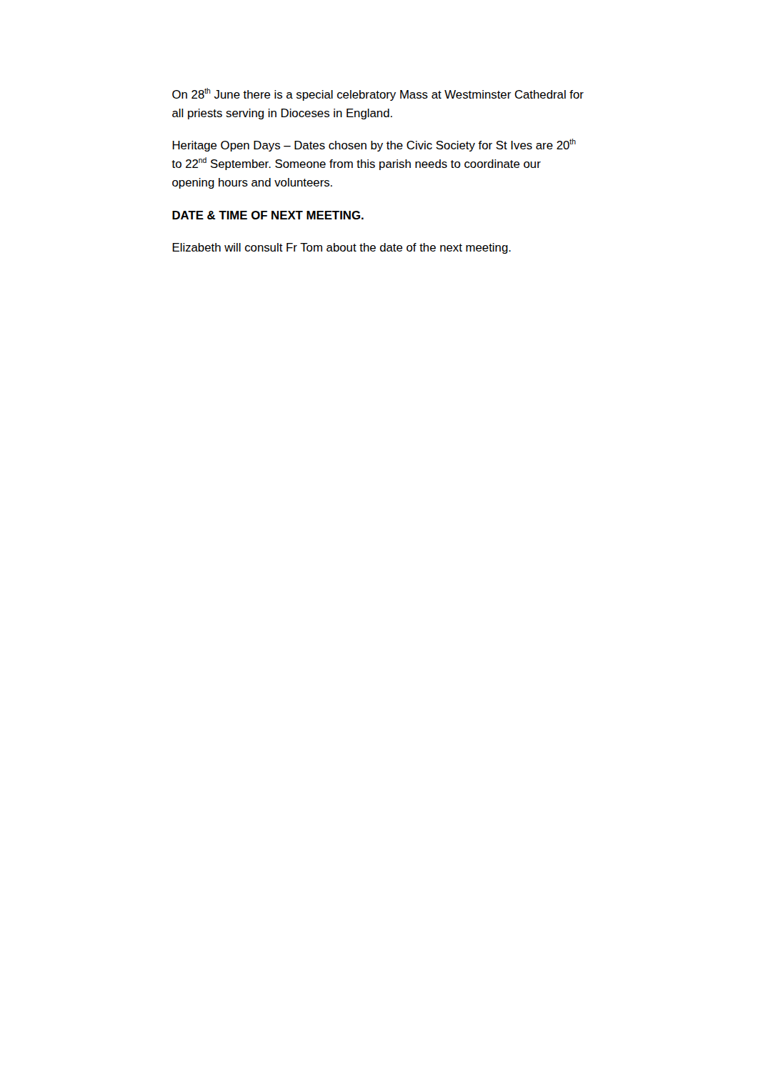On 28th June there is a special celebratory Mass at Westminster Cathedral for all priests serving in Dioceses in England.
Heritage Open Days – Dates chosen by the Civic Society for St Ives are 20th to 22nd September. Someone from this parish needs to coordinate our opening hours and volunteers.
DATE & TIME OF NEXT MEETING.
Elizabeth will consult Fr Tom about the date of the next meeting.